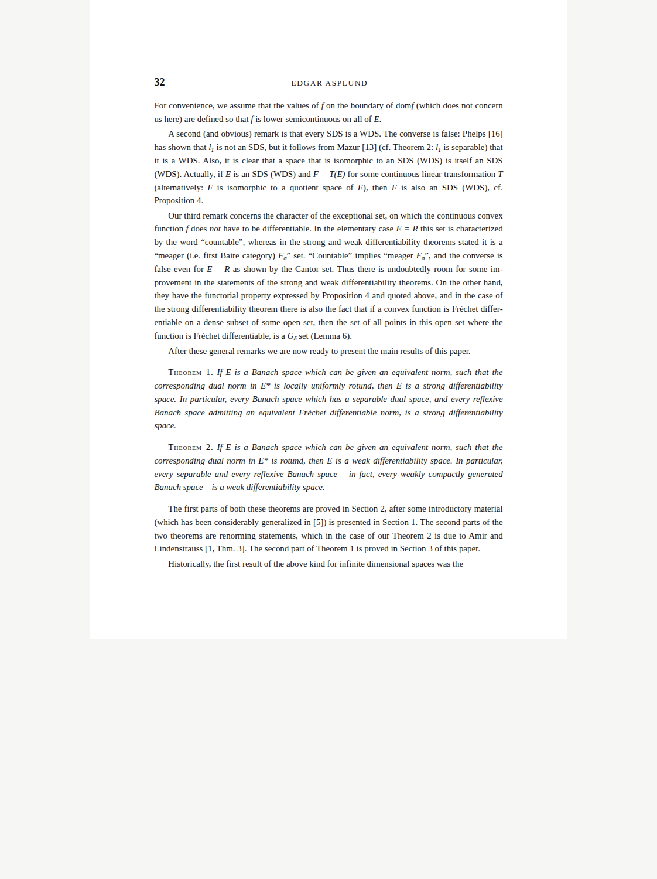32 Edgar Asplund
For convenience, we assume that the values of f on the boundary of domf (which does not concern us here) are defined so that f is lower semicontinuous on all of E.
A second (and obvious) remark is that every SDS is a WDS. The converse is false: Phelps [16] has shown that l1 is not an SDS, but it follows from Mazur [13] (cf. Theorem 2: l1 is separable) that it is a WDS. Also, it is clear that a space that is isomorphic to an SDS (WDS) is itself an SDS (WDS). Actually, if E is an SDS (WDS) and F = T(E) for some continuous linear transformation T (alternatively: F is isomorphic to a quotient space of E), then F is also an SDS (WDS), cf. Proposition 4.
Our third remark concerns the character of the exceptional set, on which the continuous convex function f does not have to be differentiable. In the elementary case E = R this set is characterized by the word “countable”, whereas in the strong and weak differentiability theorems stated it is a “meager (i.e. first Baire category) Fσ” set. “Countable” implies “meager Fσ”, and the converse is false even for E = R as shown by the Cantor set. Thus there is undoubtedly room for some improvement in the statements of the strong and weak differentiability theorems. On the other hand, they have the functorial property expressed by Proposition 4 and quoted above, and in the case of the strong differentiability theorem there is also the fact that if a convex function is Fréchet differentiable on a dense subset of some open set, then the set of all points in this open set where the function is Fréchet differentiable, is a Gδ set (Lemma 6).
After these general remarks we are now ready to present the main results of this paper.
Theorem 1. If E is a Banach space which can be given an equivalent norm, such that the corresponding dual norm in E* is locally uniformly rotund, then E is a strong differentiability space. In particular, every Banach space which has a separable dual space, and every reflexive Banach space admitting an equivalent Fréchet differentiable norm, is a strong differentiability space.
Theorem 2. If E is a Banach space which can be given an equivalent norm, such that the corresponding dual norm in E* is rotund, then E is a weak differentiability space. In particular, every separable and every reflexive Banach space – in fact, every weakly compactly generated Banach space – is a weak differentiability space.
The first parts of both these theorems are proved in Section 2, after some introductory material (which has been considerably generalized in [5]) is presented in Section 1. The second parts of the two theorems are renorming statements, which in the case of our Theorem 2 is due to Amir and Lindenstrauss [1, Thm. 3]. The second part of Theorem 1 is proved in Section 3 of this paper.
Historically, the first result of the above kind for infinite dimensional spaces was the